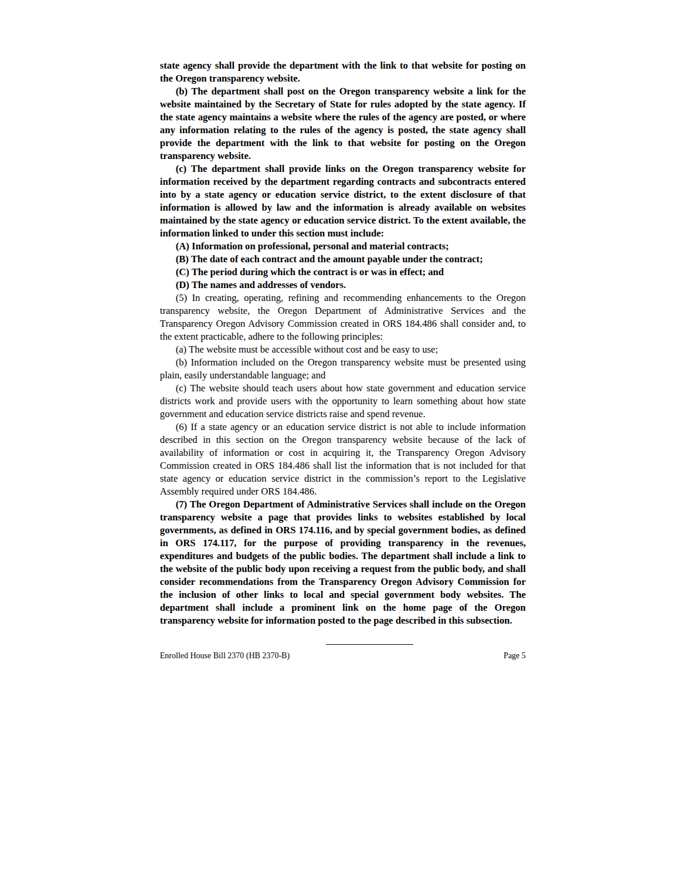state agency shall provide the department with the link to that website for posting on the Oregon transparency website.
(b) The department shall post on the Oregon transparency website a link for the website maintained by the Secretary of State for rules adopted by the state agency. If the state agency maintains a website where the rules of the agency are posted, or where any information relating to the rules of the agency is posted, the state agency shall provide the department with the link to that website for posting on the Oregon transparency website.
(c) The department shall provide links on the Oregon transparency website for information received by the department regarding contracts and subcontracts entered into by a state agency or education service district, to the extent disclosure of that information is allowed by law and the information is already available on websites maintained by the state agency or education service district. To the extent available, the information linked to under this section must include:
(A) Information on professional, personal and material contracts;
(B) The date of each contract and the amount payable under the contract;
(C) The period during which the contract is or was in effect; and
(D) The names and addresses of vendors.
(5) In creating, operating, refining and recommending enhancements to the Oregon transparency website, the Oregon Department of Administrative Services and the Transparency Oregon Advisory Commission created in ORS 184.486 shall consider and, to the extent practicable, adhere to the following principles:
(a) The website must be accessible without cost and be easy to use;
(b) Information included on the Oregon transparency website must be presented using plain, easily understandable language; and
(c) The website should teach users about how state government and education service districts work and provide users with the opportunity to learn something about how state government and education service districts raise and spend revenue.
(6) If a state agency or an education service district is not able to include information described in this section on the Oregon transparency website because of the lack of availability of information or cost in acquiring it, the Transparency Oregon Advisory Commission created in ORS 184.486 shall list the information that is not included for that state agency or education service district in the commission’s report to the Legislative Assembly required under ORS 184.486.
(7) The Oregon Department of Administrative Services shall include on the Oregon transparency website a page that provides links to websites established by local governments, as defined in ORS 174.116, and by special government bodies, as defined in ORS 174.117, for the purpose of providing transparency in the revenues, expenditures and budgets of the public bodies. The department shall include a link to the website of the public body upon receiving a request from the public body, and shall consider recommendations from the Transparency Oregon Advisory Commission for the inclusion of other links to local and special government body websites. The department shall include a prominent link on the home page of the Oregon transparency website for information posted to the page described in this subsection.
Enrolled House Bill 2370 (HB 2370-B)
Page 5